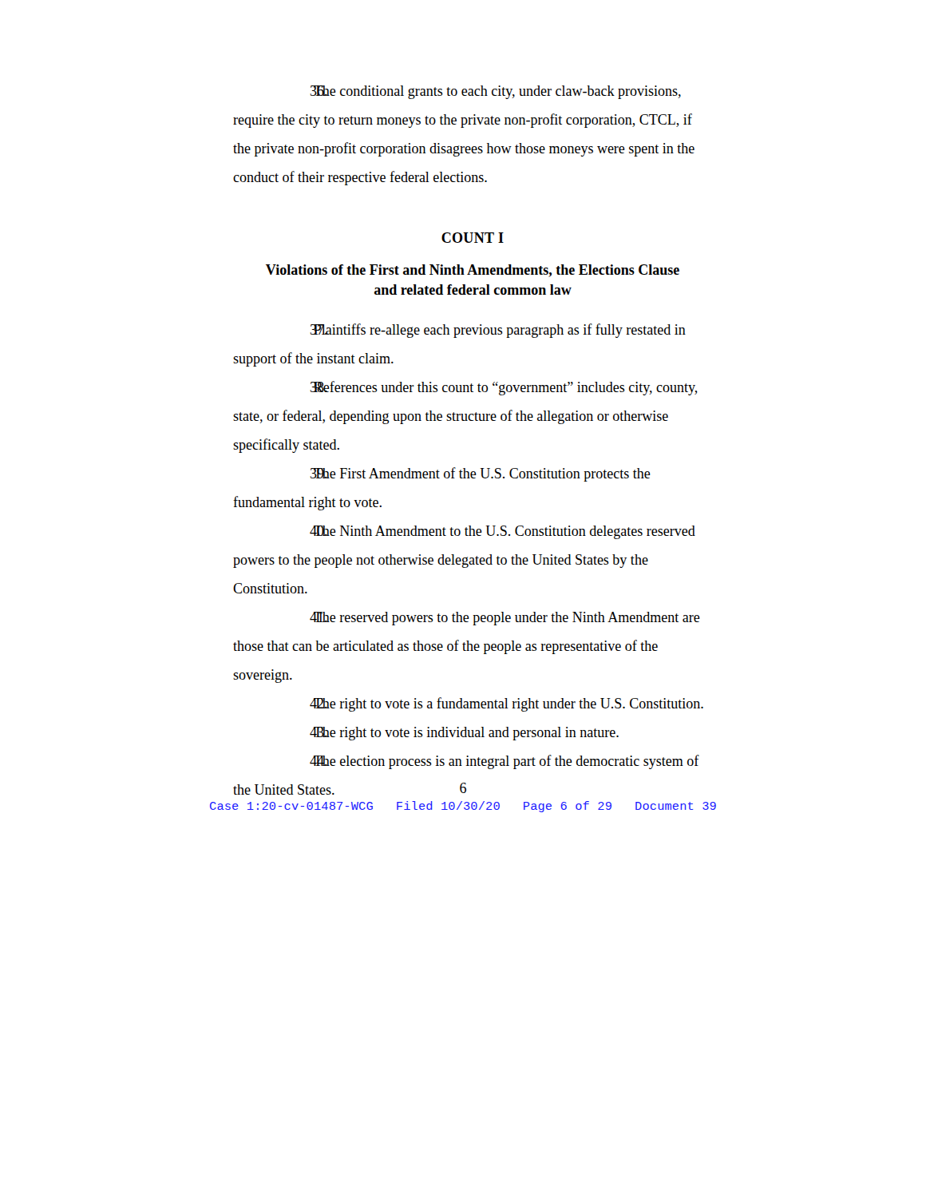36. The conditional grants to each city, under claw-back provisions, require the city to return moneys to the private non-profit corporation, CTCL, if the private non-profit corporation disagrees how those moneys were spent in the conduct of their respective federal elections.
COUNT I
Violations of the First and Ninth Amendments, the Elections Clause
and related federal common law
37. Plaintiffs re-allege each previous paragraph as if fully restated in support of the instant claim.
38. References under this count to “government” includes city, county, state, or federal, depending upon the structure of the allegation or otherwise specifically stated.
39. The First Amendment of the U.S. Constitution protects the fundamental right to vote.
40. The Ninth Amendment to the U.S. Constitution delegates reserved powers to the people not otherwise delegated to the United States by the Constitution.
41. The reserved powers to the people under the Ninth Amendment are those that can be articulated as those of the people as representative of the sovereign.
42. The right to vote is a fundamental right under the U.S. Constitution.
43. The right to vote is individual and personal in nature.
44. The election process is an integral part of the democratic system of the United States.
6
Case 1:20-cv-01487-WCG Filed 10/30/20 Page 6 of 29 Document 39